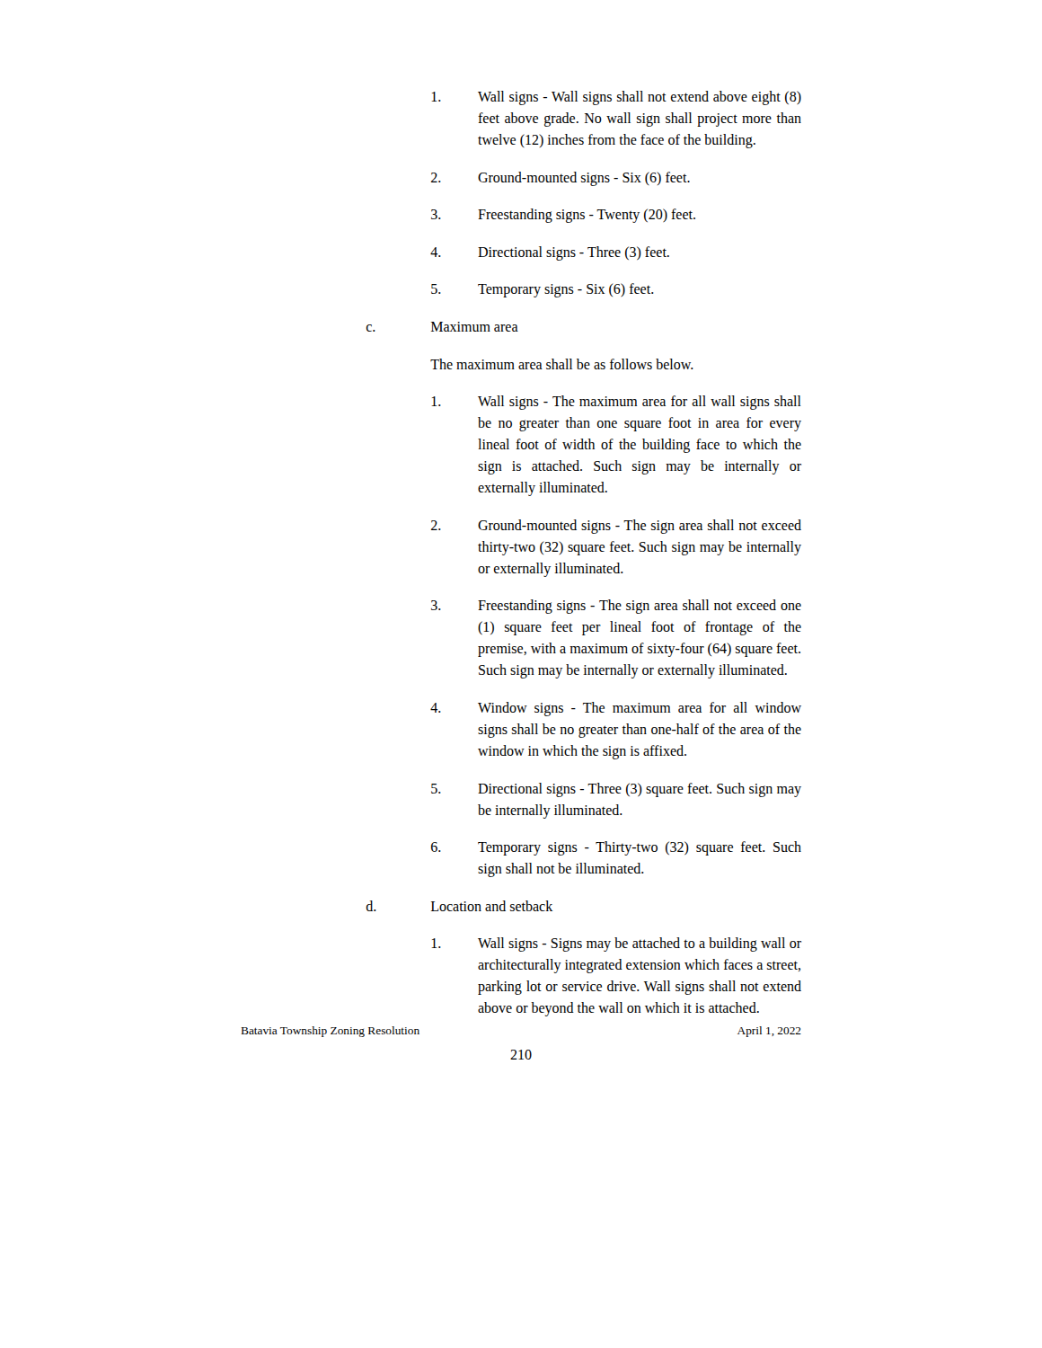1.
Wall signs - Wall signs shall not extend above eight (8) feet above grade. No wall sign shall project more than twelve (12) inches from the face of the building.
2.
Ground-mounted signs - Six (6) feet.
3.
Freestanding signs - Twenty (20) feet.
4.
Directional signs - Three (3) feet.
5.
Temporary signs - Six (6) feet.
c.
Maximum area
The maximum area shall be as follows below.
1.
Wall signs - The maximum area for all wall signs shall be no greater than one square foot in area for every lineal foot of width of the building face to which the sign is attached. Such sign may be internally or externally illuminated.
2.
Ground-mounted signs - The sign area shall not exceed thirty-two (32) square feet. Such sign may be internally or externally illuminated.
3.
Freestanding signs - The sign area shall not exceed one (1) square feet per lineal foot of frontage of the premise, with a maximum of sixty-four (64) square feet. Such sign may be internally or externally illuminated.
4.
Window signs - The maximum area for all window signs shall be no greater than one-half of the area of the window in which the sign is affixed.
5.
Directional signs - Three (3) square feet. Such sign may be internally illuminated.
6.
Temporary signs - Thirty-two (32) square feet. Such sign shall not be illuminated.
d.
Location and setback
1.
Wall signs - Signs may be attached to a building wall or architecturally integrated extension which faces a street, parking lot or service drive. Wall signs shall not extend above or beyond the wall on which it is attached.
Batavia Township Zoning Resolution April 1, 2022
210